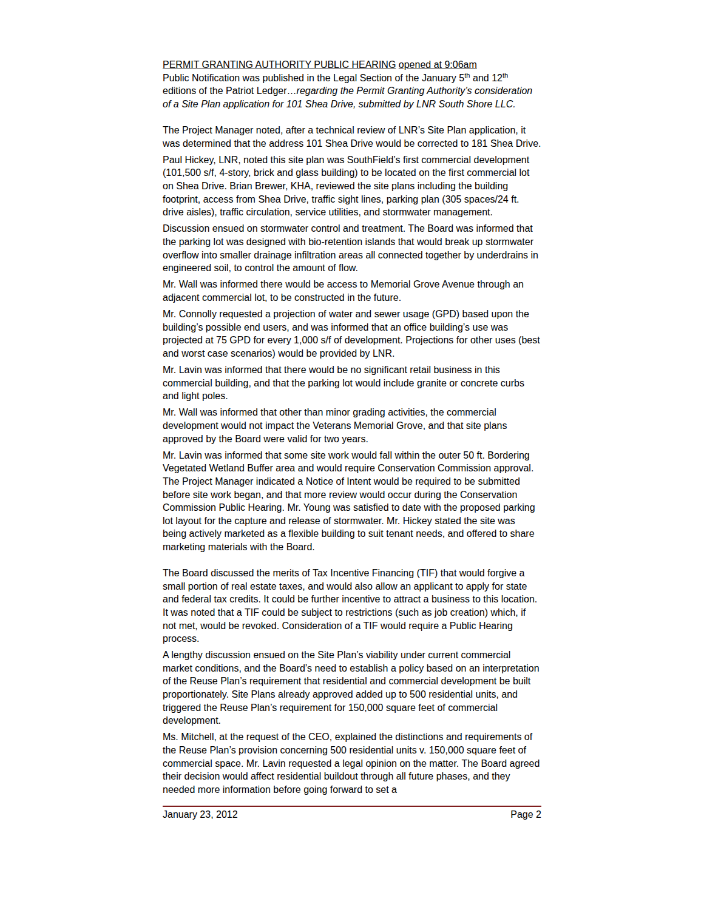PERMIT GRANTING AUTHORITY PUBLIC HEARING opened at 9:06am
Public Notification was published in the Legal Section of the January 5th and 12th editions of the Patriot Ledger…regarding the Permit Granting Authority’s consideration of a Site Plan application for 101 Shea Drive, submitted by LNR South Shore LLC.
The Project Manager noted, after a technical review of LNR’s Site Plan application, it was determined that the address 101 Shea Drive would be corrected to 181 Shea Drive.
Paul Hickey, LNR, noted this site plan was SouthField’s first commercial development (101,500 s/f, 4-story, brick and glass building) to be located on the first commercial lot on Shea Drive. Brian Brewer, KHA, reviewed the site plans including the building footprint, access from Shea Drive, traffic sight lines, parking plan (305 spaces/24 ft. drive aisles), traffic circulation, service utilities, and stormwater management.
Discussion ensued on stormwater control and treatment. The Board was informed that the parking lot was designed with bio-retention islands that would break up stormwater overflow into smaller drainage infiltration areas all connected together by underdrains in engineered soil, to control the amount of flow.
Mr. Wall was informed there would be access to Memorial Grove Avenue through an adjacent commercial lot, to be constructed in the future.
Mr. Connolly requested a projection of water and sewer usage (GPD) based upon the building’s possible end users, and was informed that an office building’s use was projected at 75 GPD for every 1,000 s/f of development. Projections for other uses (best and worst case scenarios) would be provided by LNR.
Mr. Lavin was informed that there would be no significant retail business in this commercial building, and that the parking lot would include granite or concrete curbs and light poles.
Mr. Wall was informed that other than minor grading activities, the commercial development would not impact the Veterans Memorial Grove, and that site plans approved by the Board were valid for two years.
Mr. Lavin was informed that some site work would fall within the outer 50 ft. Bordering Vegetated Wetland Buffer area and would require Conservation Commission approval. The Project Manager indicated a Notice of Intent would be required to be submitted before site work began, and that more review would occur during the Conservation Commission Public Hearing. Mr. Young was satisfied to date with the proposed parking lot layout for the capture and release of stormwater. Mr. Hickey stated the site was being actively marketed as a flexible building to suit tenant needs, and offered to share marketing materials with the Board.
The Board discussed the merits of Tax Incentive Financing (TIF) that would forgive a small portion of real estate taxes, and would also allow an applicant to apply for state and federal tax credits. It could be further incentive to attract a business to this location. It was noted that a TIF could be subject to restrictions (such as job creation) which, if not met, would be revoked. Consideration of a TIF would require a Public Hearing process.
A lengthy discussion ensued on the Site Plan’s viability under current commercial market conditions, and the Board’s need to establish a policy based on an interpretation of the Reuse Plan’s requirement that residential and commercial development be built proportionately. Site Plans already approved added up to 500 residential units, and triggered the Reuse Plan’s requirement for 150,000 square feet of commercial development.
Ms. Mitchell, at the request of the CEO, explained the distinctions and requirements of the Reuse Plan’s provision concerning 500 residential units v. 150,000 square feet of commercial space. Mr. Lavin requested a legal opinion on the matter. The Board agreed their decision would affect residential buildout through all future phases, and they needed more information before going forward to set a
January 23, 2012 Page 2